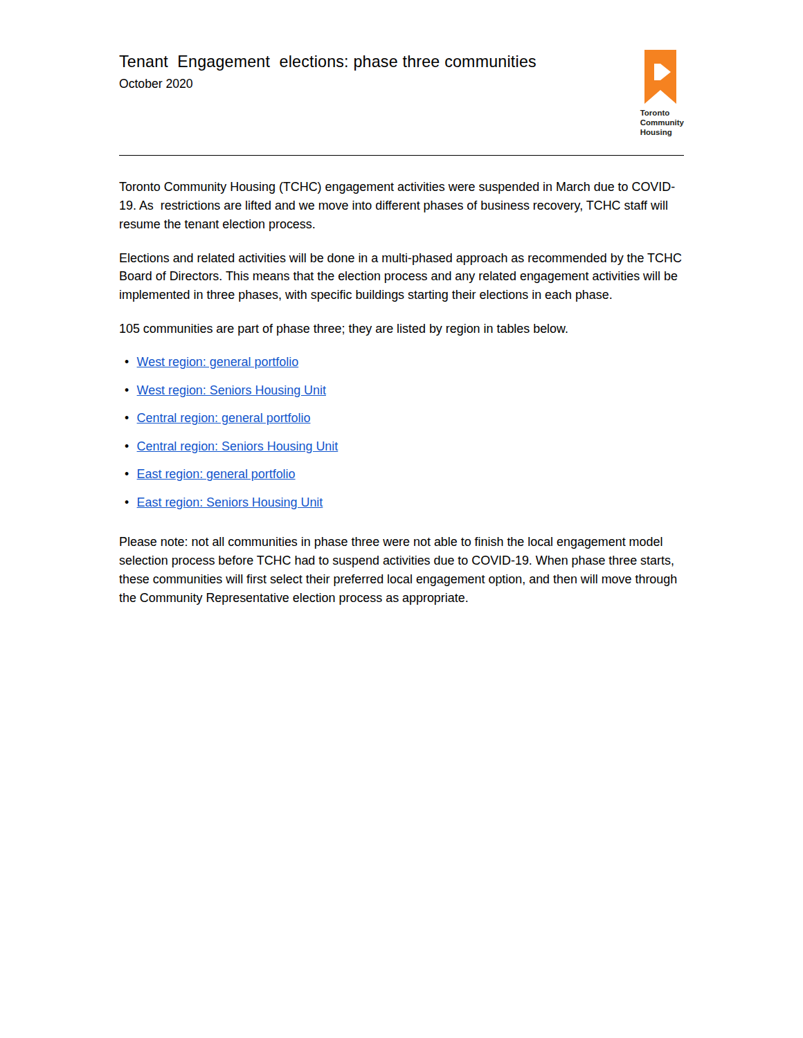Tenant Engagement elections: phase three communities
October 2020
Toronto
Community
Housing
Toronto Community Housing (TCHC) engagement activities were suspended in March due to COVID-19. As restrictions are lifted and we move into different phases of business recovery, TCHC staff will resume the tenant election process.
Elections and related activities will be done in a multi-phased approach as recommended by the TCHC Board of Directors. This means that the election process and any related engagement activities will be implemented in three phases, with specific buildings starting their elections in each phase.
105 communities are part of phase three; they are listed by region in tables below.
West region: general portfolio
West region: Seniors Housing Unit
Central region: general portfolio
Central region: Seniors Housing Unit
East region: general portfolio
East region: Seniors Housing Unit
Please note: not all communities in phase three were not able to finish the local engagement model selection process before TCHC had to suspend activities due to COVID-19. When phase three starts, these communities will first select their preferred local engagement option, and then will move through the Community Representative election process as appropriate.